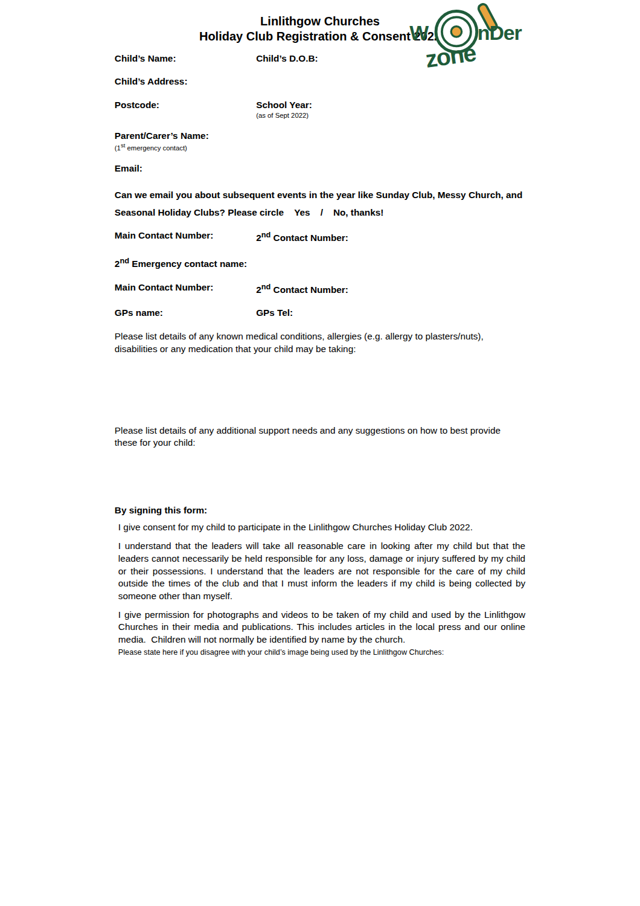W nDer zone
Linlithgow Churches
Holiday Club Registration & Consent 2022
Child’s Name:
Child’s D.O.B:
Child’s Address:
Postcode:
School Year: (as of Sept 2022)
Parent/Carer’s Name: (1st emergency contact)
Email:
Can we email you about subsequent events in the year like Sunday Club, Messy Church, and Seasonal Holiday Clubs? Please circle Yes / No, thanks!
Main Contact Number:
2nd Contact Number:
2nd Emergency contact name:
Main Contact Number:
2nd Contact Number:
GPs name:
GPs Tel:
Please list details of any known medical conditions, allergies (e.g. allergy to plasters/nuts), disabilities or any medication that your child may be taking:
Please list details of any additional support needs and any suggestions on how to best provide these for your child:
By signing this form:
I give consent for my child to participate in the Linlithgow Churches Holiday Club 2022.
I understand that the leaders will take all reasonable care in looking after my child but that the leaders cannot necessarily be held responsible for any loss, damage or injury suffered by my child or their possessions. I understand that the leaders are not responsible for the care of my child outside the times of the club and that I must inform the leaders if my child is being collected by someone other than myself.
I give permission for photographs and videos to be taken of my child and used by the Linlithgow Churches in their media and publications. This includes articles in the local press and our online media. Children will not normally be identified by name by the church.
Please state here if you disagree with your child’s image being used by the Linlithgow Churches: